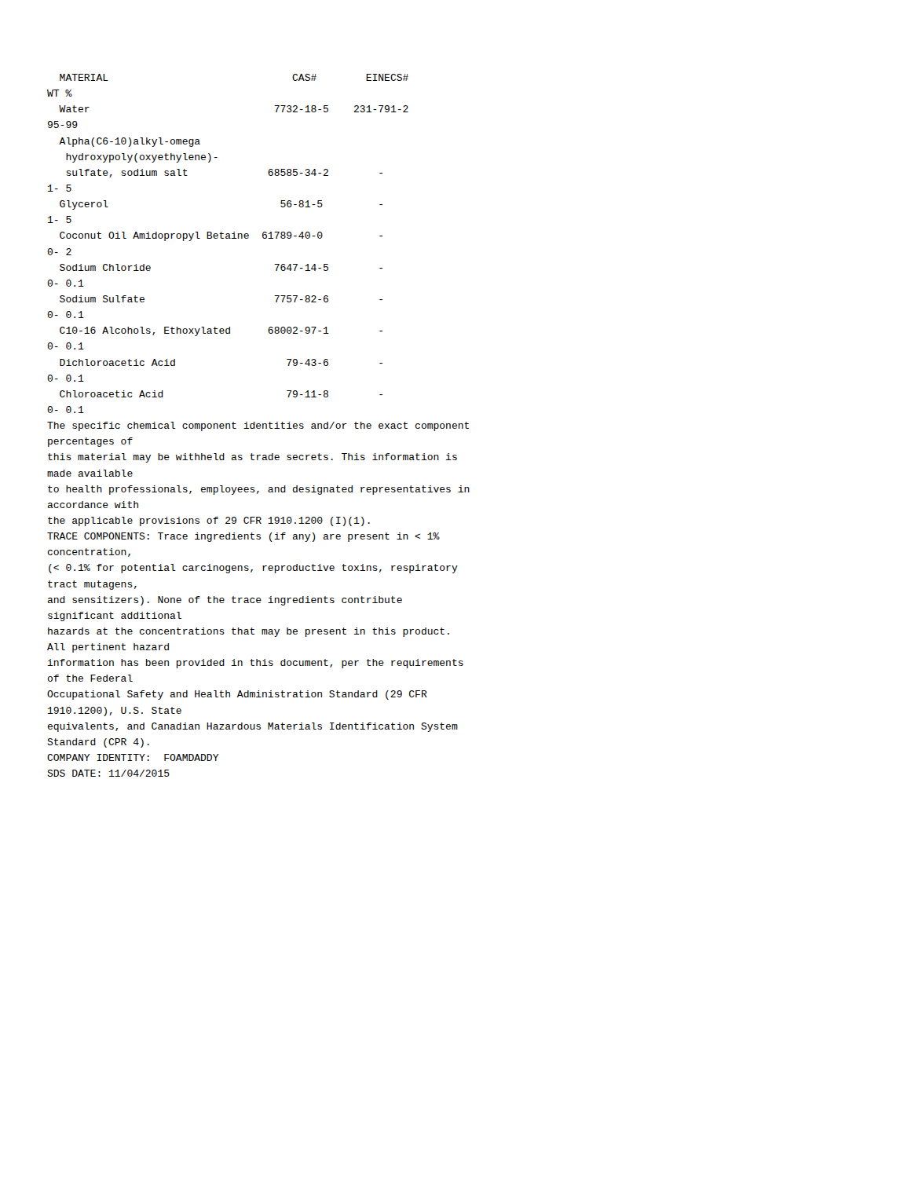MATERIAL                              CAS#        EINECS#
WT %
  Water                              7732-18-5    231-791-2
95-99
  Alpha(C6-10)alkyl-omega
   hydroxypoly(oxyethylene)-
   sulfate, sodium salt             68585-34-2        -
1- 5
  Glycerol                            56-81-5         -
1- 5
  Coconut Oil Amidopropyl Betaine  61789-40-0         -
0- 2
  Sodium Chloride                    7647-14-5        -
0- 0.1
  Sodium Sulfate                     7757-82-6        -
0- 0.1
  C10-16 Alcohols, Ethoxylated      68002-97-1        -
0- 0.1
  Dichloroacetic Acid                  79-43-6        -
0- 0.1
  Chloroacetic Acid                    79-11-8        -
0- 0.1
The specific chemical component identities and/or the exact component
percentages of
this material may be withheld as trade secrets. This information is
made available
to health professionals, employees, and designated representatives in
accordance with
the applicable provisions of 29 CFR 1910.1200 (I)(1).
TRACE COMPONENTS: Trace ingredients (if any) are present in < 1%
concentration,
(< 0.1% for potential carcinogens, reproductive toxins, respiratory
tract mutagens,
and sensitizers). None of the trace ingredients contribute
significant additional
hazards at the concentrations that may be present in this product.
All pertinent hazard
information has been provided in this document, per the requirements
of the Federal
Occupational Safety and Health Administration Standard (29 CFR
1910.1200), U.S. State
equivalents, and Canadian Hazardous Materials Identification System
Standard (CPR 4).
COMPANY IDENTITY:  FOAMDADDY
SDS DATE: 11/04/2015